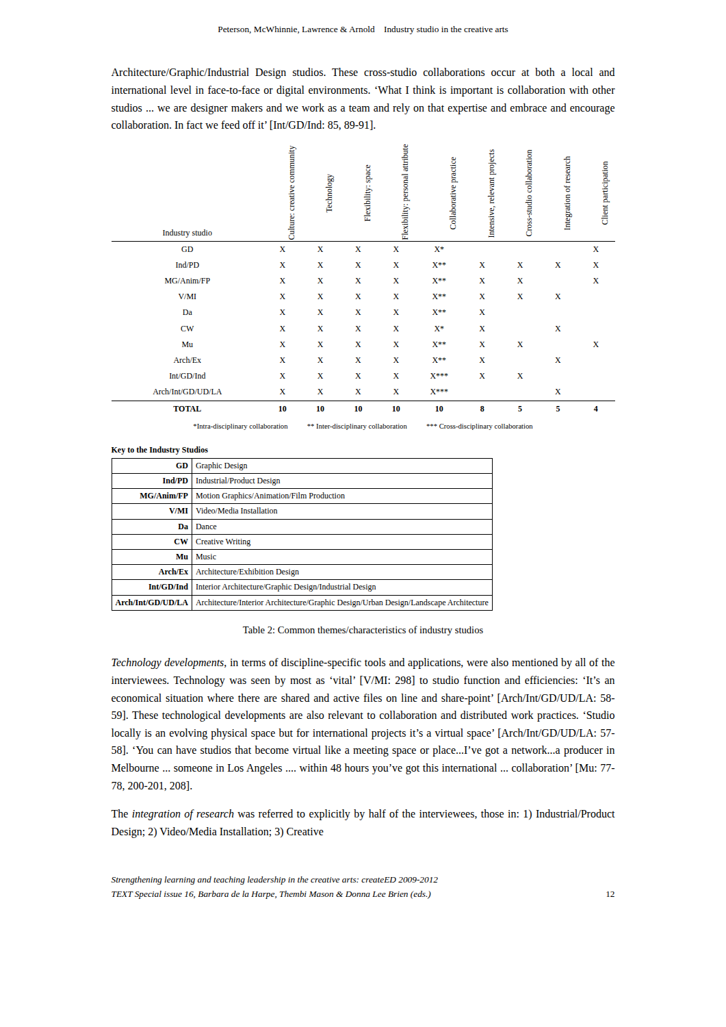Peterson, McWhinnie, Lawrence & Arnold Industry studio in the creative arts
Architecture/Graphic/Industrial Design studios. These cross-studio collaborations occur at both a local and international level in face-to-face or digital environments. ‘What I think is important is collaboration with other studios ... we are designer makers and we work as a team and rely on that expertise and embrace and encourage collaboration. In fact we feed off it’ [Int/GD/Ind: 85, 89-91].
| Industry studio | Culture: creative community | Technology | Flexibility: space | Flexibility: personal attribute | Collaborative practice | Intensive, relevant projects | Cross-studio collaboration | Integration of research | Client participation |
| --- | --- | --- | --- | --- | --- | --- | --- | --- | --- |
| GD | X | X | X | X | X* | | | | X |
| Ind/PD | X | X | X | X | X** | X | X | X | X |
| MG/Anim/FP | X | X | X | X | X** | X | X | | X |
| V/MI | X | X | X | X | X** | X | X | X | |
| Da | X | X | X | X | X** | X | | | |
| CW | X | X | X | X | X* | X | | X | |
| Mu | X | X | X | X | X** | X | X | | X |
| Arch/Ex | X | X | X | X | X** | X | | X | |
| Int/GD/Ind | X | X | X | X | X*** | X | X | | |
| Arch/Int/GD/UD/LA | X | X | X | X | X*** | | | X | |
| TOTAL | 10 | 10 | 10 | 10 | 10 | 8 | 5 | 5 | 4 |
*Intra-disciplinary collaboration ** Inter-disciplinary collaboration *** Cross-disciplinary collaboration
Key to the Industry Studios
| GD | Graphic Design |
| Ind/PD | Industrial/Product Design |
| MG/Anim/FP | Motion Graphics/Animation/Film Production |
| V/MI | Video/Media Installation |
| Da | Dance |
| CW | Creative Writing |
| Mu | Music |
| Arch/Ex | Architecture/Exhibition Design |
| Int/GD/Ind | Interior Architecture/Graphic Design/Industrial Design |
| Arch/Int/GD/UD/LA | Architecture/Interior Architecture/Graphic Design/Urban Design/Landscape Architecture |
Table 2: Common themes/characteristics of industry studios
Technology developments, in terms of discipline-specific tools and applications, were also mentioned by all of the interviewees. Technology was seen by most as ‘vital’ [V/MI: 298] to studio function and efficiencies: ‘It’s an economical situation where there are shared and active files on line and share-point’ [Arch/Int/GD/UD/LA: 58-59]. These technological developments are also relevant to collaboration and distributed work practices. ‘Studio locally is an evolving physical space but for international projects it’s a virtual space’ [Arch/Int/GD/UD/LA: 57-58]. ‘You can have studios that become virtual like a meeting space or place...I’ve got a network...a producer in Melbourne ... someone in Los Angeles .... within 48 hours you’ve got this international ... collaboration’ [Mu: 77-78, 200-201, 208].
The integration of research was referred to explicitly by half of the interviewees, those in: 1) Industrial/Product Design; 2) Video/Media Installation; 3) Creative
Strengthening learning and teaching leadership in the creative arts: createED 2009-2012
TEXT Special issue 16, Barbara de la Harpe, Thembi Mason & Donna Lee Brien (eds.)
12